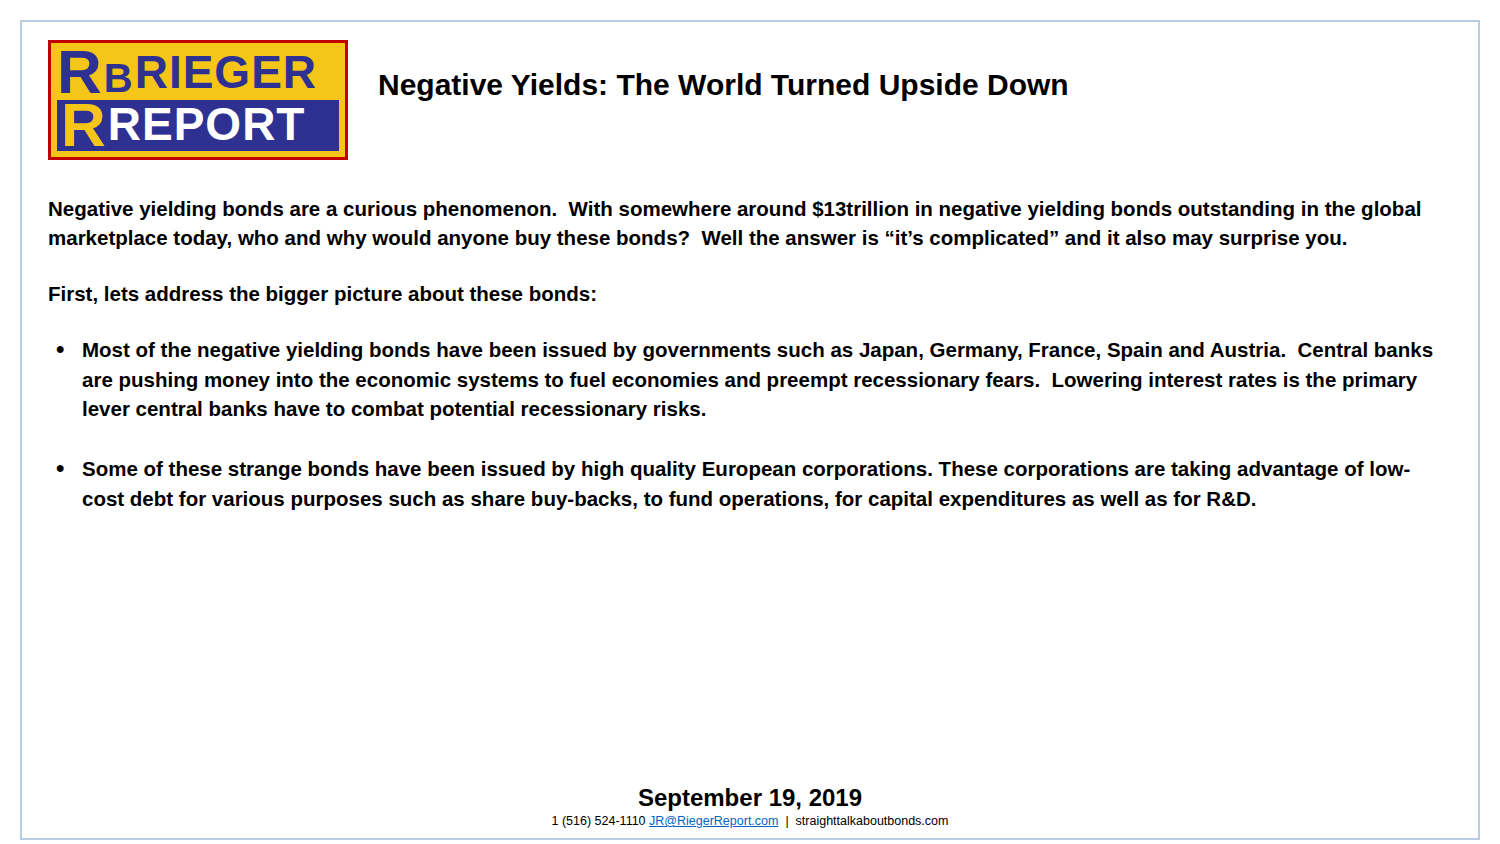R B RIEGER
R REPORT
Negative Yields: The World Turned Upside Down
Negative yielding bonds are a curious phenomenon. With somewhere around $13trillion in negative yielding bonds outstanding in the global marketplace today, who and why would anyone buy these bonds? Well the answer is “it’s complicated” and it also may surprise you.
First, lets address the bigger picture about these bonds:
Most of the negative yielding bonds have been issued by governments such as Japan, Germany, France, Spain and Austria. Central banks are pushing money into the economic systems to fuel economies and preempt recessionary fears. Lowering interest rates is the primary lever central banks have to combat potential recessionary risks.
Some of these strange bonds have been issued by high quality European corporations. These corporations are taking advantage of low-cost debt for various purposes such as share buy-backs, to fund operations, for capital expenditures as well as for R&D.
September 19, 2019
1 (516) 524-1110 JR@RiegerReport.com | straighttalkaboutbonds.com